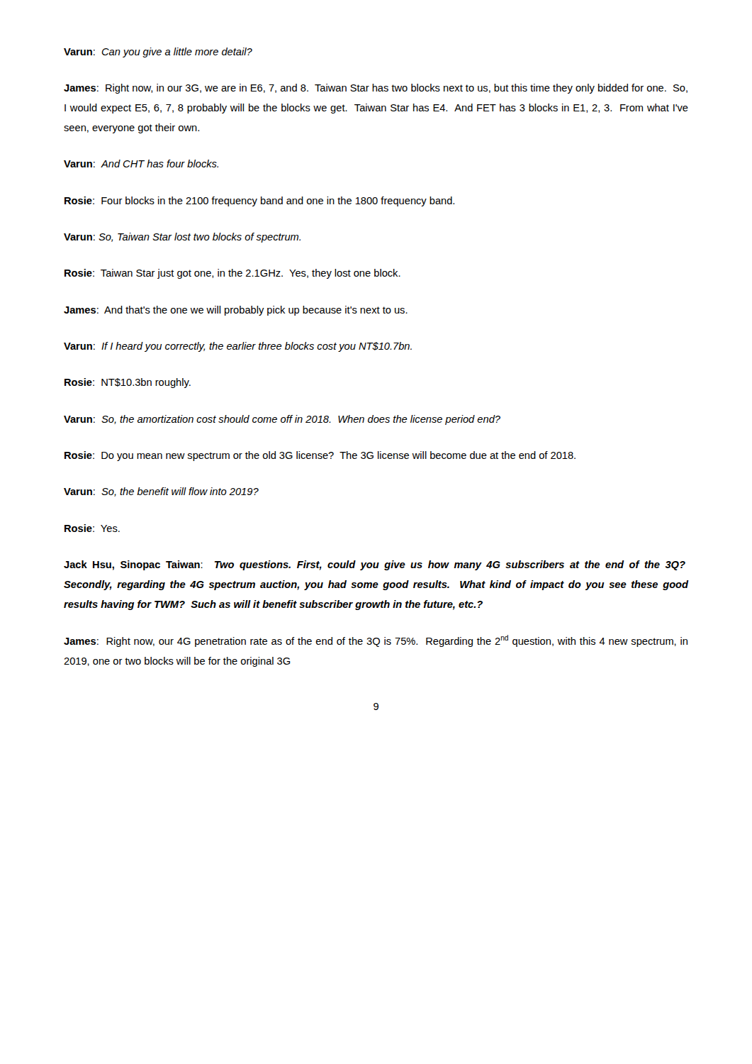Varun: Can you give a little more detail?
James: Right now, in our 3G, we are in E6, 7, and 8. Taiwan Star has two blocks next to us, but this time they only bidded for one. So, I would expect E5, 6, 7, 8 probably will be the blocks we get. Taiwan Star has E4. And FET has 3 blocks in E1, 2, 3. From what I've seen, everyone got their own.
Varun: And CHT has four blocks.
Rosie: Four blocks in the 2100 frequency band and one in the 1800 frequency band.
Varun: So, Taiwan Star lost two blocks of spectrum.
Rosie: Taiwan Star just got one, in the 2.1GHz. Yes, they lost one block.
James: And that's the one we will probably pick up because it's next to us.
Varun: If I heard you correctly, the earlier three blocks cost you NT$10.7bn.
Rosie: NT$10.3bn roughly.
Varun: So, the amortization cost should come off in 2018. When does the license period end?
Rosie: Do you mean new spectrum or the old 3G license? The 3G license will become due at the end of 2018.
Varun: So, the benefit will flow into 2019?
Rosie: Yes.
Jack Hsu, Sinopac Taiwan: Two questions. First, could you give us how many 4G subscribers at the end of the 3Q? Secondly, regarding the 4G spectrum auction, you had some good results. What kind of impact do you see these good results having for TWM? Such as will it benefit subscriber growth in the future, etc.?
James: Right now, our 4G penetration rate as of the end of the 3Q is 75%. Regarding the 2nd question, with this 4 new spectrum, in 2019, one or two blocks will be for the original 3G
9